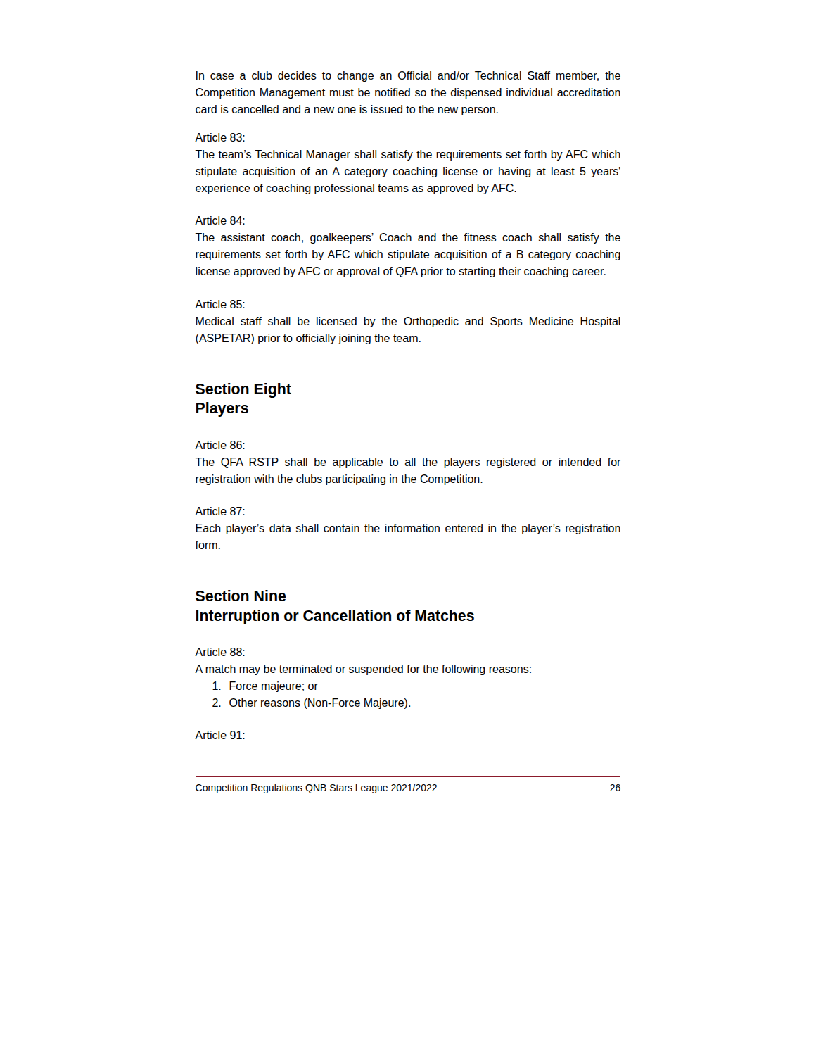In case a club decides to change an Official and/or Technical Staff member, the Competition Management must be notified so the dispensed individual accreditation card is cancelled and a new one is issued to the new person.
Article 83:
The team’s Technical Manager shall satisfy the requirements set forth by AFC which stipulate acquisition of an A category coaching license or having at least 5 years' experience of coaching professional teams as approved by AFC.
Article 84:
The assistant coach, goalkeepers’ Coach and the fitness coach shall satisfy the requirements set forth by AFC which stipulate acquisition of a B category coaching license approved by AFC or approval of QFA prior to starting their coaching career.
Article 85:
Medical staff shall be licensed by the Orthopedic and Sports Medicine Hospital (ASPETAR) prior to officially joining the team.
Section EightPlayers
Article 86:
The QFA RSTP shall be applicable to all the players registered or intended for registration with the clubs participating in the Competition.
Article 87:
Each player’s data shall contain the information entered in the player’s registration form.
Section NineInterruption or Cancellation of Matches
Article 88:
A match may be terminated or suspended for the following reasons:
Force majeure; or
Other reasons (Non-Force Majeure).
Article 91:
Competition Regulations QNB Stars League 2021/2022 26